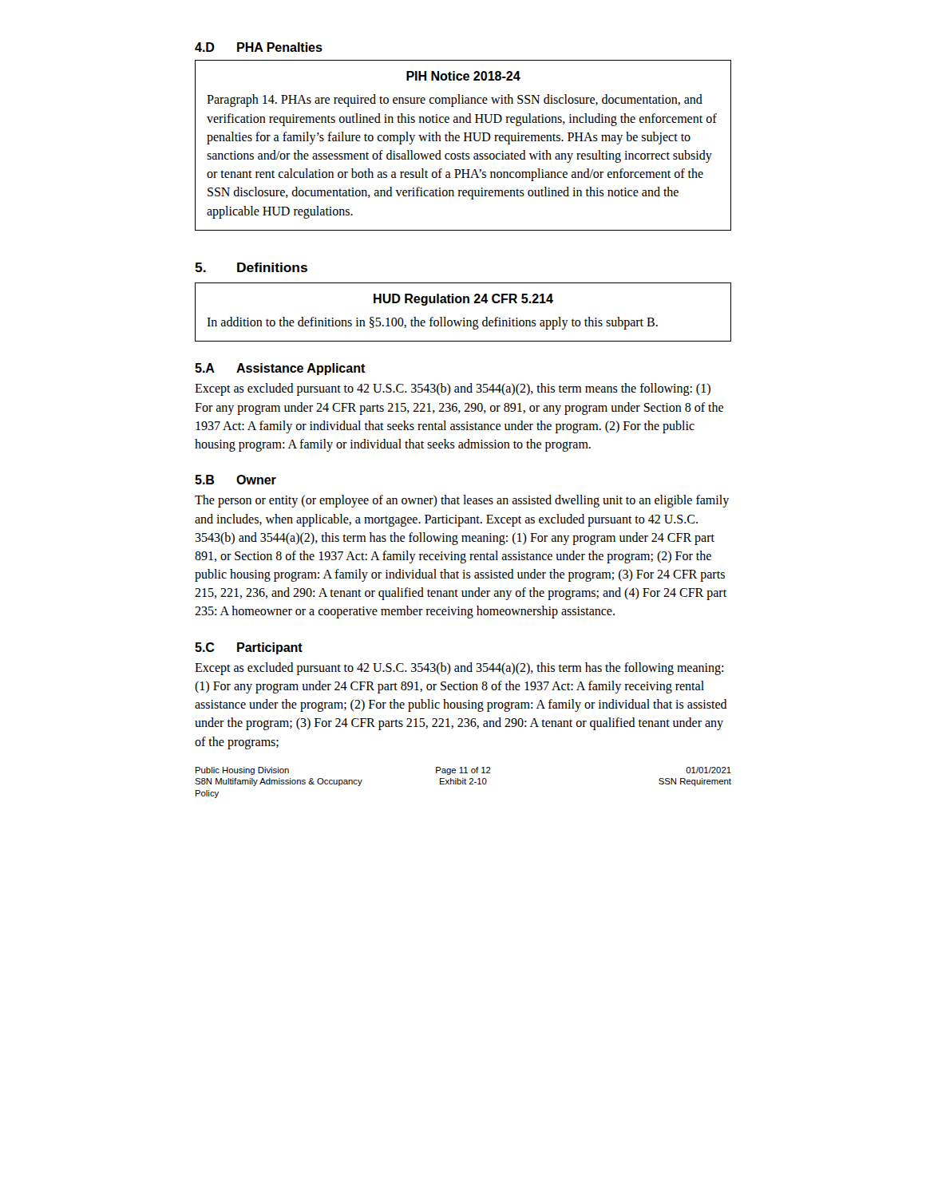4.DPHA Penalties
PIH Notice 2018-24
Paragraph 14. PHAs are required to ensure compliance with SSN disclosure, documentation, and verification requirements outlined in this notice and HUD regulations, including the enforcement of penalties for a family’s failure to comply with the HUD requirements. PHAs may be subject to sanctions and/or the assessment of disallowed costs associated with any resulting incorrect subsidy or tenant rent calculation or both as a result of a PHA’s noncompliance and/or enforcement of the SSN disclosure, documentation, and verification requirements outlined in this notice and the applicable HUD regulations.
5. Definitions
HUD Regulation 24 CFR 5.214
In addition to the definitions in §5.100, the following definitions apply to this subpart B.
5.AAssistance Applicant
Except as excluded pursuant to 42 U.S.C. 3543(b) and 3544(a)(2), this term means the following: (1) For any program under 24 CFR parts 215, 221, 236, 290, or 891, or any program under Section 8 of the 1937 Act: A family or individual that seeks rental assistance under the program. (2) For the public housing program: A family or individual that seeks admission to the program.
5.BOwner
The person or entity (or employee of an owner) that leases an assisted dwelling unit to an eligible family and includes, when applicable, a mortgagee. Participant. Except as excluded pursuant to 42 U.S.C. 3543(b) and 3544(a)(2), this term has the following meaning: (1) For any program under 24 CFR part 891, or Section 8 of the 1937 Act: A family receiving rental assistance under the program; (2) For the public housing program: A family or individual that is assisted under the program; (3) For 24 CFR parts 215, 221, 236, and 290: A tenant or qualified tenant under any of the programs; and (4) For 24 CFR part 235: A homeowner or a cooperative member receiving homeownership assistance.
5.CParticipant
Except as excluded pursuant to 42 U.S.C. 3543(b) and 3544(a)(2), this term has the following meaning: (1) For any program under 24 CFR part 891, or Section 8 of the 1937 Act: A family receiving rental assistance under the program; (2) For the public housing program: A family or individual that is assisted under the program; (3) For 24 CFR parts 215, 221, 236, and 290: A tenant or qualified tenant under any of the programs;
| Public Housing Division | Page 11 of 12 | 01/01/2021 |
| S8N Multifamily Admissions & Occupancy Policy | Exhibit 2-10 | SSN Requirement |